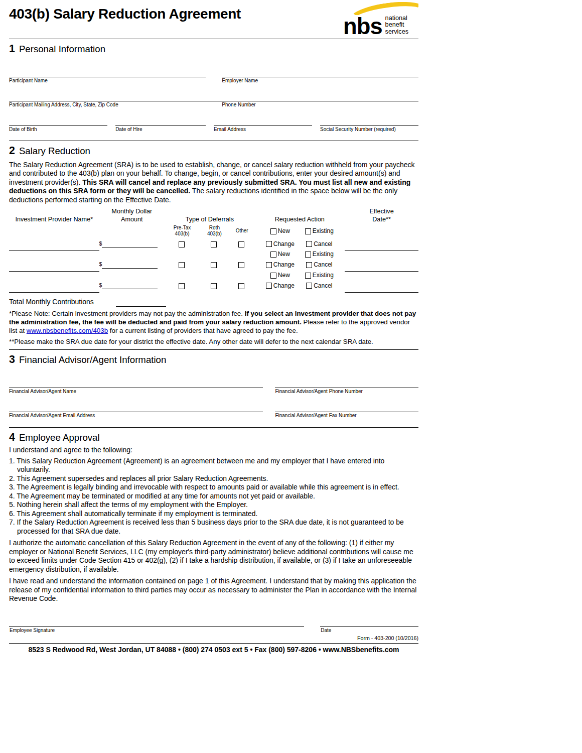403(b) Salary Reduction Agreement
nbs
national
benefit
services
1 Personal Information
| Participant Name | | Employer Name |
| Participant Mailing Address, City, State, Zip Code | Phone Number |
| Date of Birth | | Date of Hire | | Email Address | | Social Security Number (required) |
2 Salary Reduction
The Salary Reduction Agreement (SRA) is to be used to establish, change, or cancel salary reduction withheld from your paycheck and contributed to the 403(b) plan on your behalf. To change, begin, or cancel contributions, enter your desired amount(s) and investment provider(s). This SRA will cancel and replace any previously submitted SRA. You must list all new and existing deductions on this SRA form or they will be cancelled. The salary reductions identified in the space below will be the only deductions performed starting on the Effective Date.
| Investment Provider Name* | Monthly Dollar Amount | Type of Deferrals | Requested Action | Effective Date** |
| --- | --- | --- | --- | --- |
| | | Pre-Tax 403(b) | Roth 403(b) | Other | New Existing | |
| | $ | | | | Change Cancel | |
| | | | | | New Existing | |
| | $ | | | | Change Cancel | |
| | | | | | New Existing | |
| | $ | | | | Change Cancel | |
Total Monthly Contributions
*Please Note: Certain investment providers may not pay the administration fee. If you select an investment provider that does not pay the administration fee, the fee will be deducted and paid from your salary reduction amount. Please refer to the approved vendor list at www.nbsbenefits.com/403b for a current listing of providers that have agreed to pay the fee.
**Please make the SRA due date for your district the effective date. Any other date will defer to the next calendar SRA date.
3 Financial Advisor/Agent Information
| Financial Advisor/Agent Name | | Financial Advisor/Agent Phone Number |
| Financial Advisor/Agent Email Address | | Financial Advisor/Agent Fax Number |
4 Employee Approval
I understand and agree to the following:
1. This Salary Reduction Agreement (Agreement) is an agreement between me and my employer that I have entered into voluntarily.
2. This Agreement supersedes and replaces all prior Salary Reduction Agreements.
3. The Agreement is legally binding and irrevocable with respect to amounts paid or available while this agreement is in effect.
4. The Agreement may be terminated or modified at any time for amounts not yet paid or available.
5. Nothing herein shall affect the terms of my employment with the Employer.
6. This Agreement shall automatically terminate if my employment is terminated.
7. If the Salary Reduction Agreement is received less than 5 business days prior to the SRA due date, it is not guaranteed to be processed for that SRA due date.
I authorize the automatic cancellation of this Salary Reduction Agreement in the event of any of the following: (1) if either my employer or National Benefit Services, LLC (my employer's third-party administrator) believe additional contributions will cause me to exceed limits under Code Section 415 or 402(g), (2) if I take a hardship distribution, if available, or (3) if I take an unforeseeable emergency distribution, if available.
I have read and understand the information contained on page 1 of this Agreement. I understand that by making this application the release of my confidential information to third parties may occur as necessary to administer the Plan in accordance with the Internal Revenue Code.
| Employee Signature | | Date |
Form - 403-200 (10/2016)
8523 S Redwood Rd, West Jordan, UT 84088 • (800) 274 0503 ext 5 • Fax (800) 597-8206 • www.NBSbenefits.com